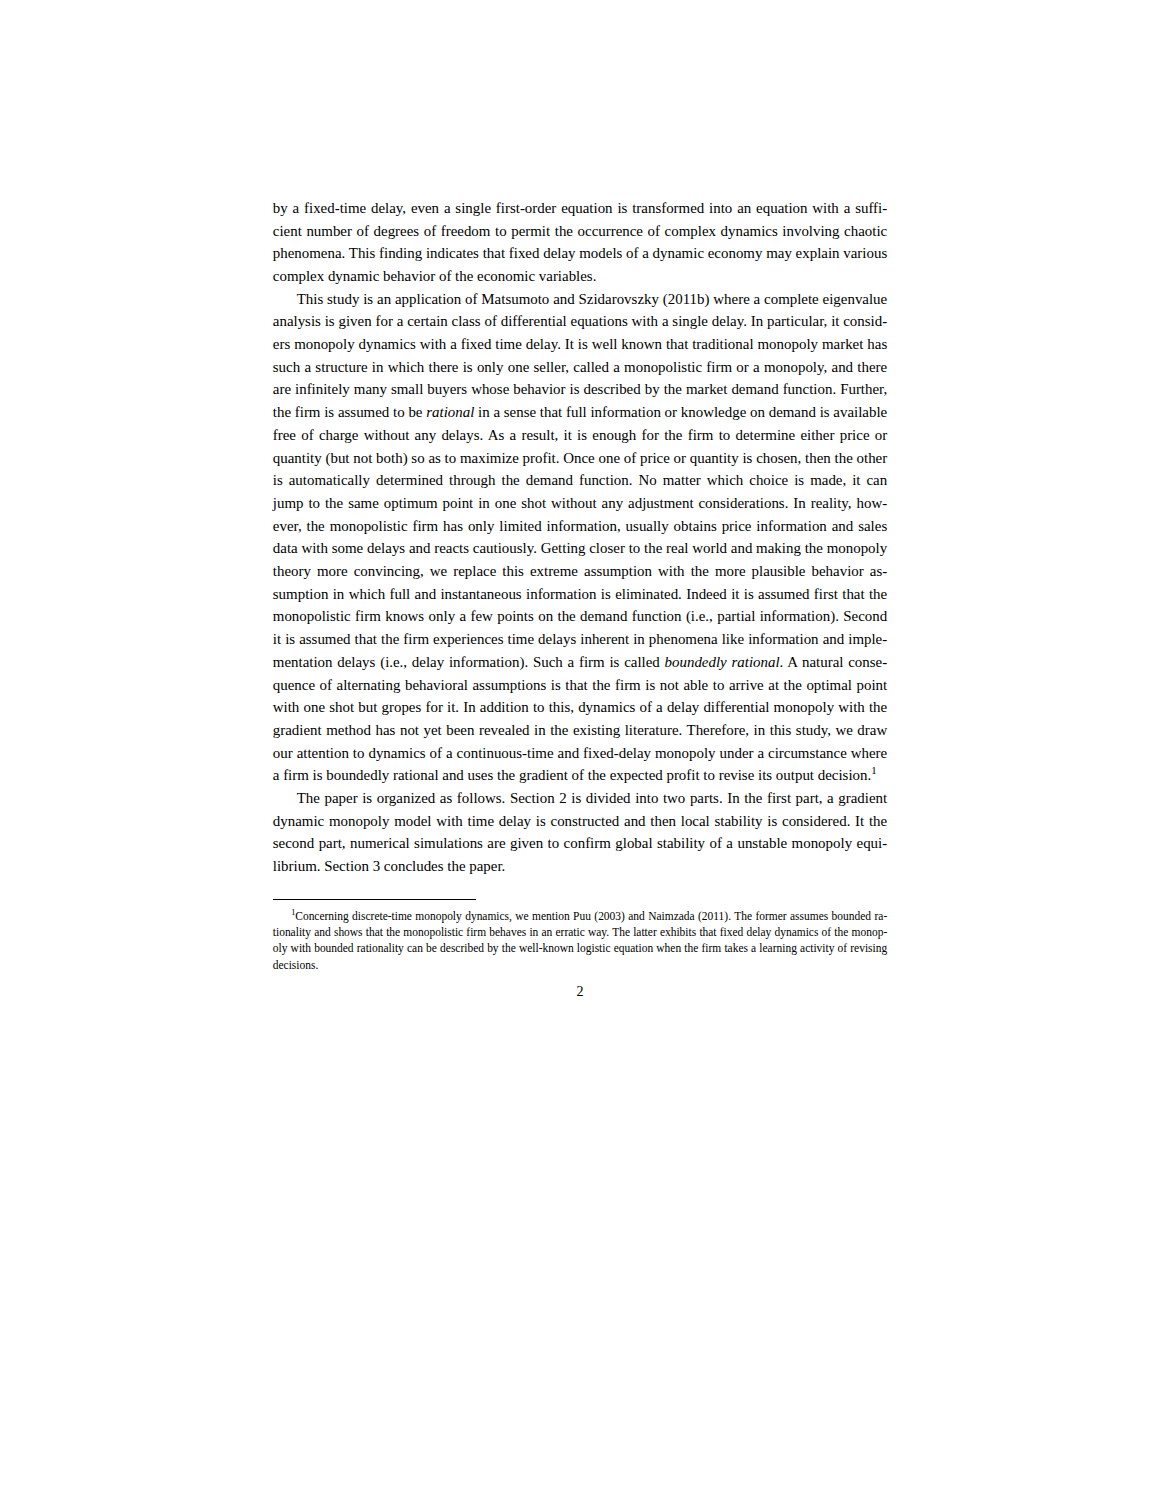by a fixed-time delay, even a single first-order equation is transformed into an equation with a sufficient number of degrees of freedom to permit the occurrence of complex dynamics involving chaotic phenomena. This finding indicates that fixed delay models of a dynamic economy may explain various complex dynamic behavior of the economic variables.
This study is an application of Matsumoto and Szidarovszky (2011b) where a complete eigenvalue analysis is given for a certain class of differential equations with a single delay. In particular, it considers monopoly dynamics with a fixed time delay. It is well known that traditional monopoly market has such a structure in which there is only one seller, called a monopolistic firm or a monopoly, and there are infinitely many small buyers whose behavior is described by the market demand function. Further, the firm is assumed to be rational in a sense that full information or knowledge on demand is available free of charge without any delays. As a result, it is enough for the firm to determine either price or quantity (but not both) so as to maximize profit. Once one of price or quantity is chosen, then the other is automatically determined through the demand function. No matter which choice is made, it can jump to the same optimum point in one shot without any adjustment considerations. In reality, however, the monopolistic firm has only limited information, usually obtains price information and sales data with some delays and reacts cautiously. Getting closer to the real world and making the monopoly theory more convincing, we replace this extreme assumption with the more plausible behavior assumption in which full and instantaneous information is eliminated. Indeed it is assumed first that the monopolistic firm knows only a few points on the demand function (i.e., partial information). Second it is assumed that the firm experiences time delays inherent in phenomena like information and implementation delays (i.e., delay information). Such a firm is called boundedly rational. A natural consequence of alternating behavioral assumptions is that the firm is not able to arrive at the optimal point with one shot but gropes for it. In addition to this, dynamics of a delay differential monopoly with the gradient method has not yet been revealed in the existing literature. Therefore, in this study, we draw our attention to dynamics of a continuous-time and fixed-delay monopoly under a circumstance where a firm is boundedly rational and uses the gradient of the expected profit to revise its output decision.1
The paper is organized as follows. Section 2 is divided into two parts. In the first part, a gradient dynamic monopoly model with time delay is constructed and then local stability is considered. It the second part, numerical simulations are given to confirm global stability of a unstable monopoly equilibrium. Section 3 concludes the paper.
1Concerning discrete-time monopoly dynamics, we mention Puu (2003) and Naimzada (2011). The former assumes bounded rationality and shows that the monopolistic firm behaves in an erratic way. The latter exhibits that fixed delay dynamics of the monopoly with bounded rationality can be described by the well-known logistic equation when the firm takes a learning activity of revising decisions.
2